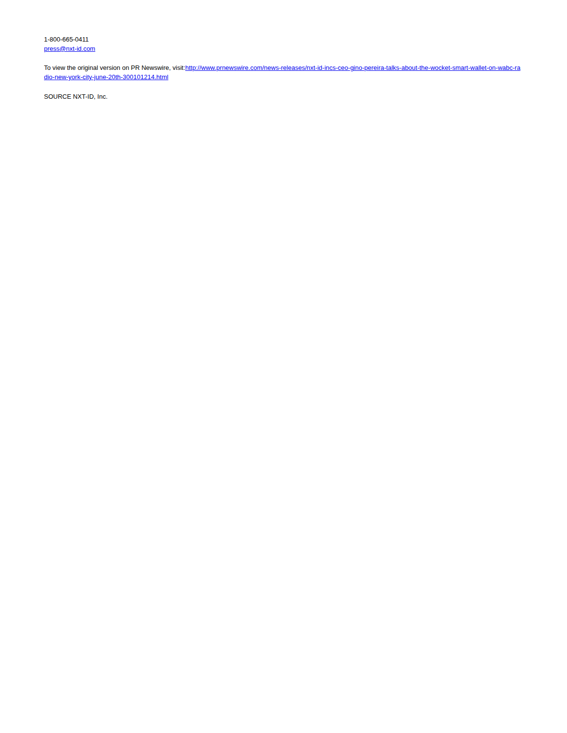1-800-665-0411
press@nxt-id.com
To view the original version on PR Newswire, visit:http://www.prnewswire.com/news-releases/nxt-id-incs-ceo-gino-pereira-talks-about-the-wocket-smart-wallet-on-wabc-radio-new-york-city-june-20th-300101214.html
SOURCE NXT-ID, Inc.